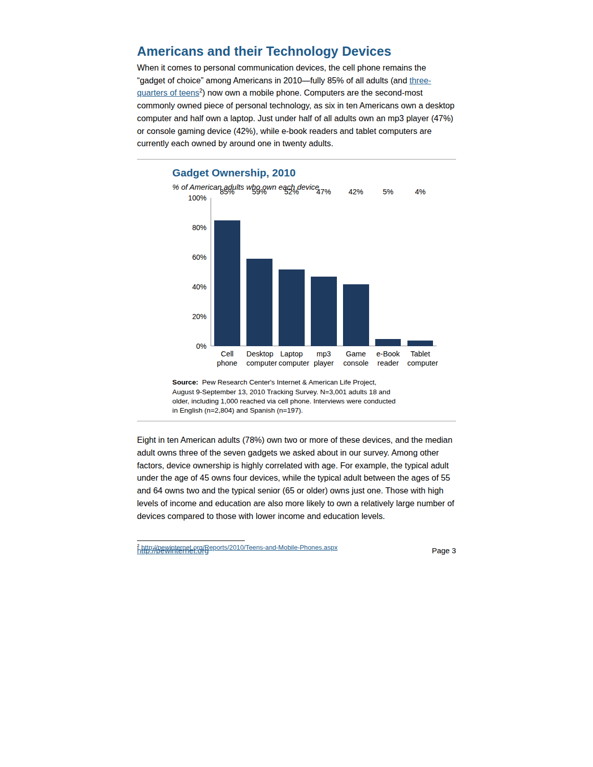Americans and their Technology Devices
When it comes to personal communication devices, the cell phone remains the “gadget of choice” among Americans in 2010—fully 85% of all adults (and three-quarters of teens2) now own a mobile phone. Computers are the second-most commonly owned piece of personal technology, as six in ten Americans own a desktop computer and half own a laptop. Just under half of all adults own an mp3 player (47%) or console gaming device (42%), while e-book readers and tablet computers are currently each owned by around one in twenty adults.
Gadget Ownership, 2010
% of American adults who own each device
100%
80%
60%
40%
20%
0%
85%
59%
52%
47%
42%
5%
4%
Cell phone
Desktop computer
Laptop computer
mp3 player
Game console
e-Book reader
Tablet computer
Source: Pew Research Center's Internet & American Life Project, August 9-September 13, 2010 Tracking Survey. N=3,001 adults 18 and older, including 1,000 reached via cell phone. Interviews were conducted in English (n=2,804) and Spanish (n=197).
Eight in ten American adults (78%) own two or more of these devices, and the median adult owns three of the seven gadgets we asked about in our survey. Among other factors, device ownership is highly correlated with age. For example, the typical adult under the age of 45 owns four devices, while the typical adult between the ages of 55 and 64 owns two and the typical senior (65 or older) owns just one. Those with high levels of income and education are also more likely to own a relatively large number of devices compared to those with lower income and education levels.
2 http://pewinternet.org/Reports/2010/Teens-and-Mobile-Phones.aspx
http://pewinternet.org
Page 3